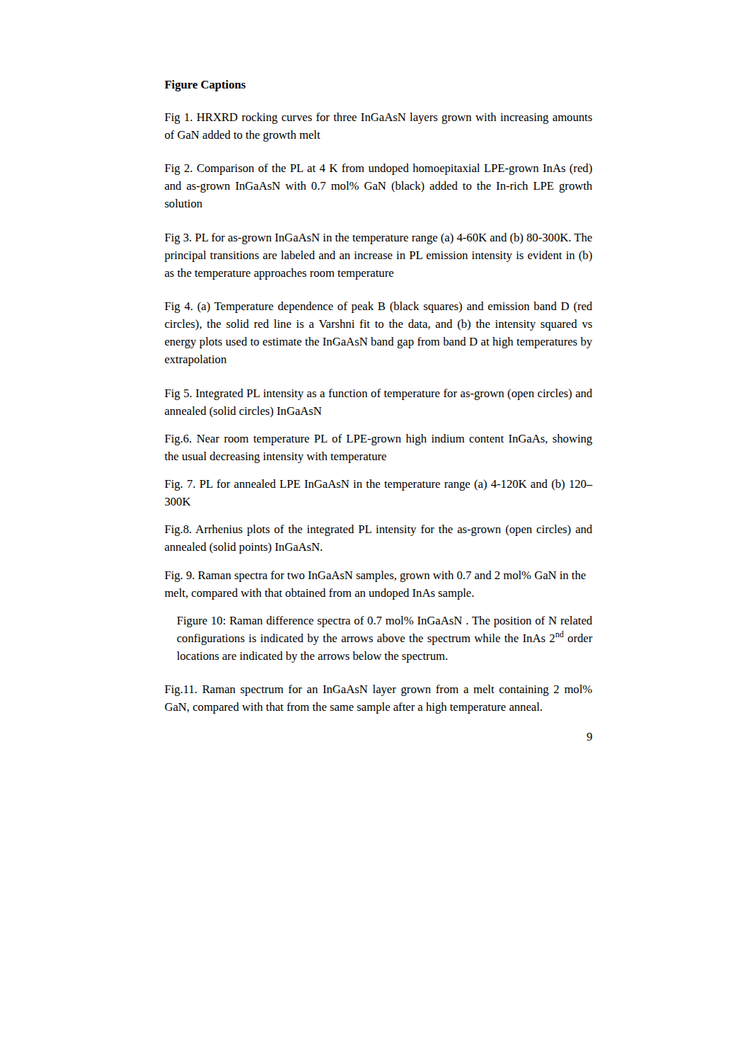Figure Captions
Fig 1. HRXRD rocking curves for three InGaAsN layers grown with increasing amounts of GaN added to the growth melt
Fig 2. Comparison of the PL at 4 K from undoped homoepitaxial LPE-grown InAs (red) and as-grown InGaAsN with 0.7 mol% GaN (black) added to the In-rich LPE growth solution
Fig 3. PL for as-grown InGaAsN in the temperature range (a) 4-60K and (b) 80-300K. The principal transitions are labeled and an increase in PL emission intensity is evident in (b) as the temperature approaches room temperature
Fig 4. (a) Temperature dependence of peak B (black squares) and emission band D (red circles), the solid red line is a Varshni fit to the data, and (b) the intensity squared vs energy plots used to estimate the InGaAsN band gap from band D at high temperatures by extrapolation
Fig 5. Integrated PL intensity as a function of temperature for as-grown (open circles) and annealed (solid circles) InGaAsN
Fig.6. Near room temperature PL of LPE-grown high indium content InGaAs, showing the usual decreasing intensity with temperature
Fig. 7. PL for annealed LPE InGaAsN in the temperature range (a) 4-120K and (b) 120–300K
Fig.8. Arrhenius plots of the integrated PL intensity for the as-grown (open circles) and annealed (solid points) InGaAsN.
Fig. 9. Raman spectra for two InGaAsN samples, grown with 0.7 and 2 mol% GaN in the
melt, compared with that obtained from an undoped InAs sample.
Figure 10: Raman difference spectra of 0.7 mol% InGaAsN . The position of N related configurations is indicated by the arrows above the spectrum while the InAs 2nd order locations are indicated by the arrows below the spectrum.
Fig.11. Raman spectrum for an InGaAsN layer grown from a melt containing 2 mol% GaN, compared with that from the same sample after a high temperature anneal.
9